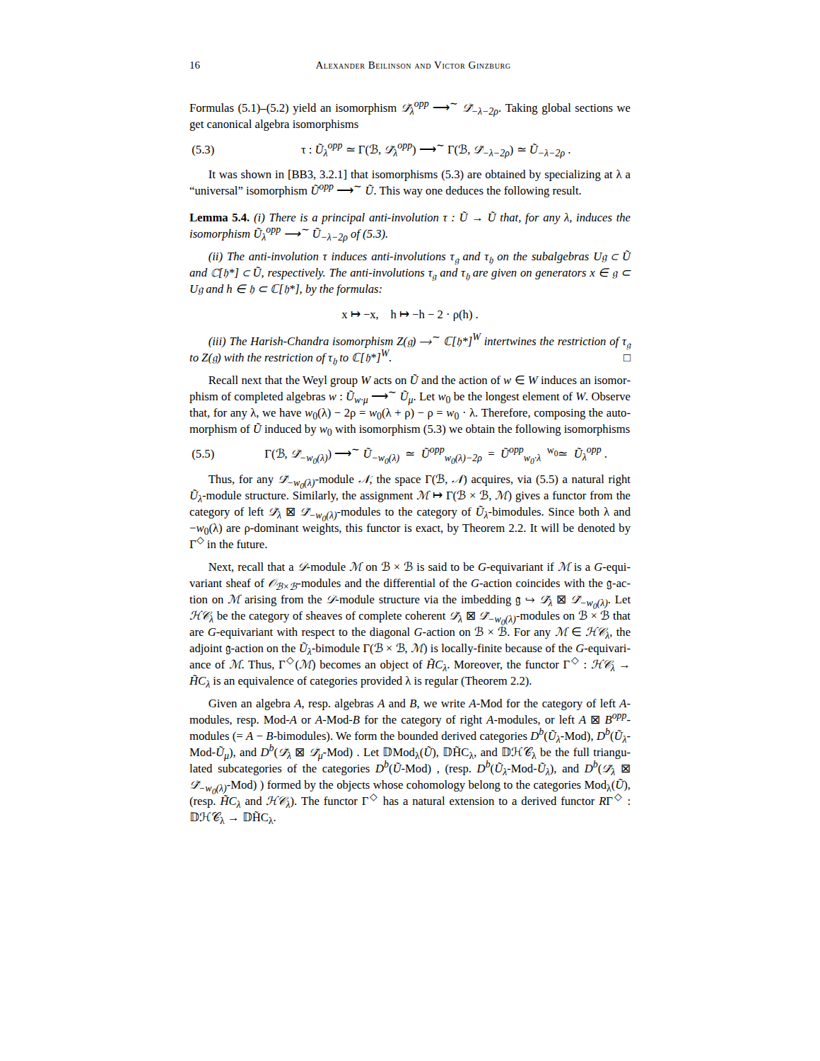16 Alexander Beilinson and Victor Ginzburg
Formulas (5.1)–(5.2) yield an isomorphism 𝒟̃λopp ⟶∼ 𝒟̃−λ−2ρ. Taking global sections we get canonical algebra isomorphisms
(5.3) τ : Ũλopp ≃ Γ(ℬ, 𝒟̃λopp) ⟶∼ Γ(ℬ, 𝒟̃−λ−2ρ) ≃ Ũ−λ−2ρ .
It was shown in [BB3, 3.2.1] that isomorphisms (5.3) are obtained by specializing at λ a “universal” isomorphism Ũopp ⟶∼ Ũ. This way one deduces the following result.
Lemma 5.4. (i) There is a principal anti-involution τ : Ũ → Ũ that, for any λ, induces the isomorphism Ũλopp ⟶∼ Ũ−λ−2ρ of (5.3).
(ii) The anti-involution τ induces anti-involutions τ𝔤 and τ𝔥 on the subalgebras U𝔤 ⊂ Ũ and ℂ[𝔥*] ⊂ Ũ, respectively. The anti-involutions τ𝔤 and τ𝔥 are given on generators x ∈ 𝔤 ⊂ U𝔤 and h ∈ 𝔥 ⊂ ℂ[𝔥*], by the formulas:
x ↦ −x, h ↦ −h − 2 · ρ(h) .
(iii) The Harish-Chandra isomorphism Z(𝔤) ⟶∼ ℂ[𝔥*]W intertwines the restriction of τ𝔤 to Z(𝔤) with the restriction of τ𝔥 to ℂ[𝔥*]W. □
Recall next that the Weyl group W acts on Ũ and the action of w ∈ W induces an isomorphism of completed algebras w : Ũw·μ ⟶∼ Ũμ. Let w0 be the longest element of W. Observe that, for any λ, we have w0(λ) − 2ρ = w0(λ + ρ) − ρ = w0 · λ. Therefore, composing the automorphism of Ũ induced by w0 with isomorphism (5.3) we obtain the following isomorphisms
(5.5) Γ(ℬ, 𝒟̃−w0(λ)) ⟶∼ Ũ−w0(λ) ≃ Ũoppw0(λ)−2ρ = Ũoppw0·λ w0≃ Ũλopp .
Thus, for any 𝒟̃−w0(λ)-module 𝒩, the space Γ(ℬ, 𝒩) acquires, via (5.5) a natural right Ũλ-module structure. Similarly, the assignment ℳ ↦ Γ(ℬ × ℬ, ℳ) gives a functor from the category of left 𝒟̃λ ⊠ 𝒟̃−w0(λ)-modules to the category of Ũλ-bimodules. Since both λ and −w0(λ) are ρ-dominant weights, this functor is exact, by Theorem 2.2. It will be denoted by Γ◇ in the future.
Next, recall that a 𝒟-module ℳ on ℬ × ℬ is said to be G-equivariant if ℳ is a G-equivariant sheaf of 𝒪ℬ×ℬ-modules and the differential of the G-action coincides with the 𝔤-action on ℳ arising from the 𝒟-module structure via the imbedding 𝔤 ↪ 𝒟̃λ ⊠ 𝒟̃−w0(λ). Let ℋ𝒞λ be the category of sheaves of complete coherent 𝒟̃λ ⊠ 𝒟̃−w0(λ)-modules on ℬ × ℬ that are G-equivariant with respect to the diagonal G-action on ℬ × ℬ. For any ℳ ∈ ℋ𝒞λ, the adjoint 𝔤-action on the Ũλ-bimodule Γ(ℬ × ℬ, ℳ) is locally-finite because of the G-equivariance of ℳ. Thus, Γ◇(ℳ) becomes an object of H̃Cλ. Moreover, the functor Γ◇ : ℋ𝒞λ → H̃Cλ is an equivalence of categories provided λ is regular (Theorem 2.2).
Given an algebra A, resp. algebras A and B, we write A-Mod for the category of left A-modules, resp. Mod-A or A-Mod-B for the category of right A-modules, or left A ⊠ Bopp-modules (= A − B-bimodules). We form the bounded derived categories Db(Ũλ-Mod), Db(Ũλ-Mod-Ũμ), and Db(𝒟̃λ ⊠ 𝒟̃μ-Mod) . Let 𝔻Modλ(Ũ), 𝔻H̃Cλ, and 𝔻ℋ𝒞λ be the full triangulated subcategories of the categories Db(Ũ-Mod) , (resp. Db(Ũλ-Mod-Ũλ), and Db(𝒟̃λ ⊠ 𝒟̃−w0(λ)-Mod) ) formed by the objects whose cohomology belong to the categories Modλ(Ũ), (resp. H̃Cλ and ℋ𝒞λ). The functor Γ◇ has a natural extension to a derived functor RΓ◇ : 𝔻ℋ𝒞λ → 𝔻H̃Cλ.